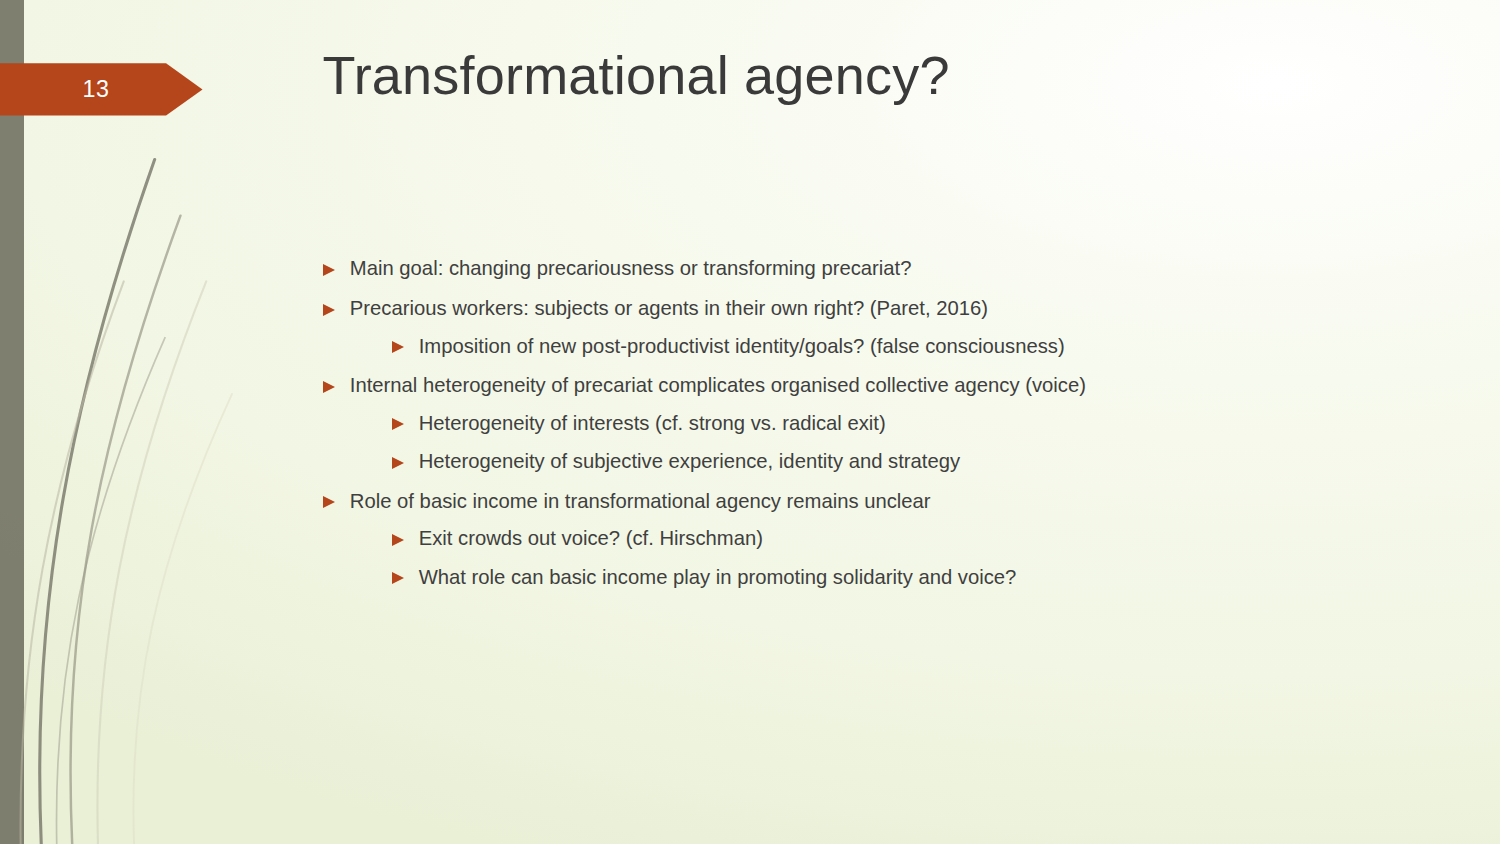13
Transformational agency?
Main goal: changing precariousness or transforming precariat?
Precarious workers: subjects or agents in their own right? (Paret, 2016)
Imposition of new post-productivist identity/goals? (false consciousness)
Internal heterogeneity of precariat complicates organised collective agency (voice)
Heterogeneity of interests (cf. strong vs. radical exit)
Heterogeneity of subjective experience, identity and strategy
Role of basic income in transformational agency remains unclear
Exit crowds out voice? (cf. Hirschman)
What role can basic income play in promoting solidarity and voice?